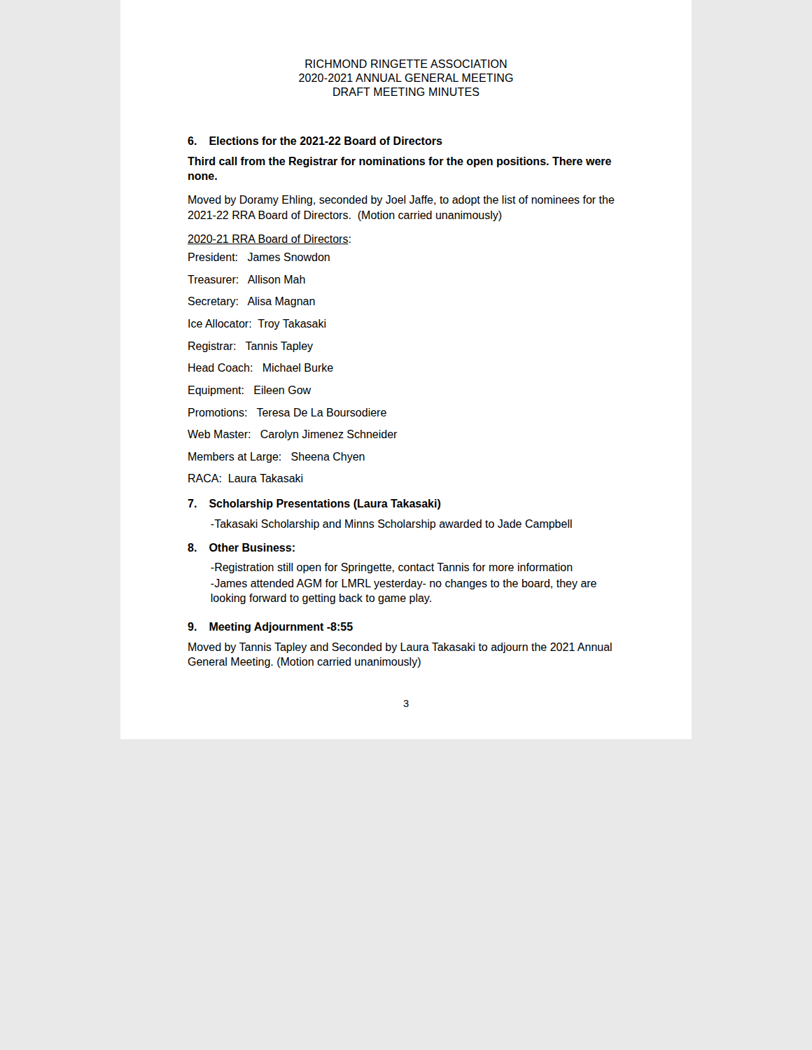RICHMOND RINGETTE ASSOCIATION
2020-2021 ANNUAL GENERAL MEETING
DRAFT MEETING MINUTES
6. Elections for the 2021-22 Board of Directors
Third call from the Registrar for nominations for the open positions. There were none.
Moved by Doramy Ehling, seconded by Joel Jaffe, to adopt the list of nominees for the 2021-22 RRA Board of Directors. (Motion carried unanimously)
2020-21 RRA Board of Directors:
President: James Snowdon
Treasurer: Allison Mah
Secretary: Alisa Magnan
Ice Allocator: Troy Takasaki
Registrar: Tannis Tapley
Head Coach: Michael Burke
Equipment: Eileen Gow
Promotions: Teresa De La Boursodiere
Web Master: Carolyn Jimenez Schneider
Members at Large: Sheena Chyen
RACA: Laura Takasaki
7. Scholarship Presentations (Laura Takasaki)
-Takasaki Scholarship and Minns Scholarship awarded to Jade Campbell
8. Other Business:
-Registration still open for Springette, contact Tannis for more information
-James attended AGM for LMRL yesterday- no changes to the board, they are looking forward to getting back to game play.
9. Meeting Adjournment -8:55
Moved by Tannis Tapley and Seconded by Laura Takasaki to adjourn the 2021 Annual General Meeting. (Motion carried unanimously)
3